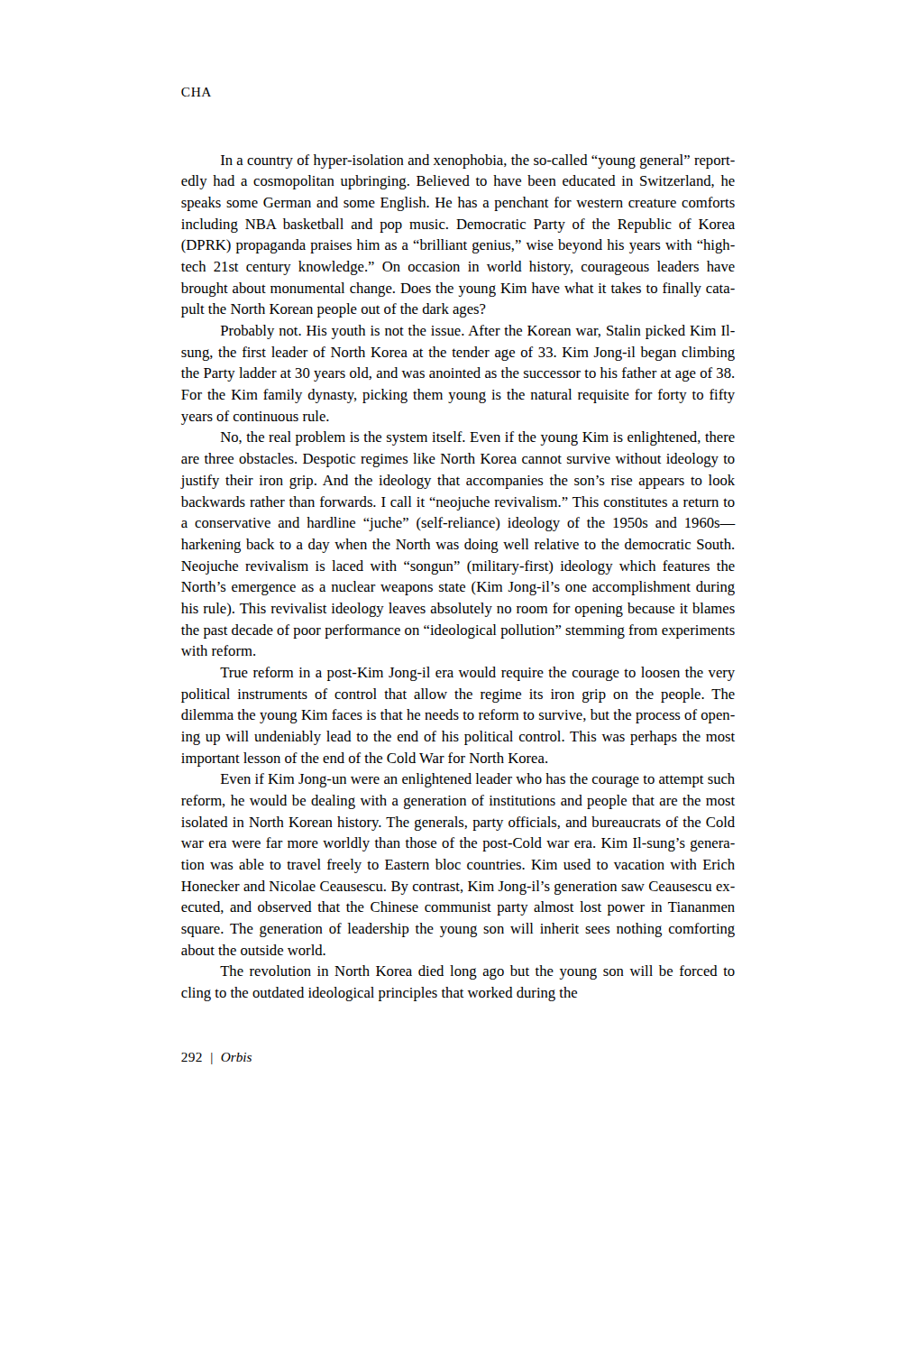CHA
In a country of hyper-isolation and xenophobia, the so-called “young general” reportedly had a cosmopolitan upbringing. Believed to have been educated in Switzerland, he speaks some German and some English. He has a penchant for western creature comforts including NBA basketball and pop music. Democratic Party of the Republic of Korea (DPRK) propaganda praises him as a “brilliant genius,” wise beyond his years with “high-tech 21st century knowledge.” On occasion in world history, courageous leaders have brought about monumental change. Does the young Kim have what it takes to finally catapult the North Korean people out of the dark ages?
Probably not. His youth is not the issue. After the Korean war, Stalin picked Kim Il-sung, the first leader of North Korea at the tender age of 33. Kim Jong-il began climbing the Party ladder at 30 years old, and was anointed as the successor to his father at age of 38. For the Kim family dynasty, picking them young is the natural requisite for forty to fifty years of continuous rule.
No, the real problem is the system itself. Even if the young Kim is enlightened, there are three obstacles. Despotic regimes like North Korea cannot survive without ideology to justify their iron grip. And the ideology that accompanies the son’s rise appears to look backwards rather than forwards. I call it “neojuche revivalism.” This constitutes a return to a conservative and hardline “juche” (self-reliance) ideology of the 1950s and 1960s—harkening back to a day when the North was doing well relative to the democratic South. Neojuche revivalism is laced with “songun” (military-first) ideology which features the North’s emergence as a nuclear weapons state (Kim Jong-il’s one accomplishment during his rule). This revivalist ideology leaves absolutely no room for opening because it blames the past decade of poor performance on “ideological pollution” stemming from experiments with reform.
True reform in a post-Kim Jong-il era would require the courage to loosen the very political instruments of control that allow the regime its iron grip on the people. The dilemma the young Kim faces is that he needs to reform to survive, but the process of opening up will undeniably lead to the end of his political control. This was perhaps the most important lesson of the end of the Cold War for North Korea.
Even if Kim Jong-un were an enlightened leader who has the courage to attempt such reform, he would be dealing with a generation of institutions and people that are the most isolated in North Korean history. The generals, party officials, and bureaucrats of the Cold war era were far more worldly than those of the post-Cold war era. Kim Il-sung’s generation was able to travel freely to Eastern bloc countries. Kim used to vacation with Erich Honecker and Nicolae Ceausescu. By contrast, Kim Jong-il’s generation saw Ceausescu executed, and observed that the Chinese communist party almost lost power in Tiananmen square. The generation of leadership the young son will inherit sees nothing comforting about the outside world.
The revolution in North Korea died long ago but the young son will be forced to cling to the outdated ideological principles that worked during the
292|Orbis